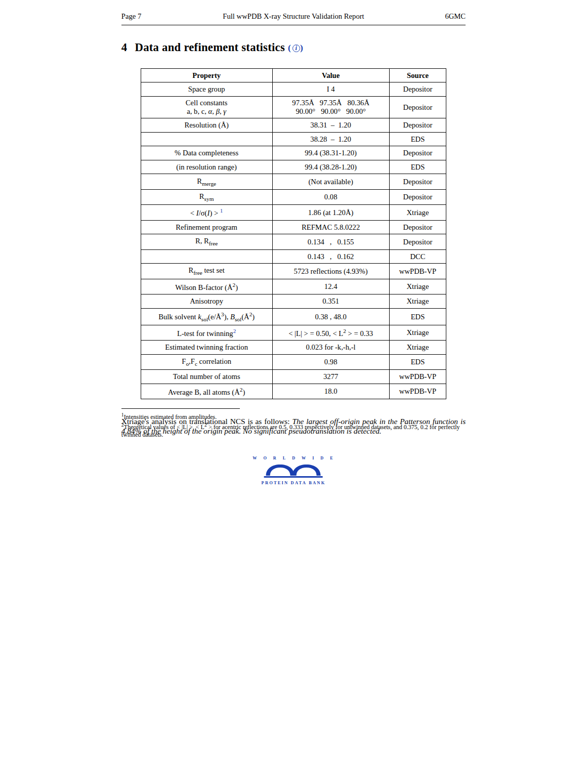Page 7
Full wwPDB X-ray Structure Validation Report
6GMC
4 Data and refinement statistics (i)
| Property | Value | Source |
| --- | --- | --- |
| Space group | I 4 | Depositor |
| Cell constants a, b, c, α , β , γ | 97.35Å 97.35Å 80.36Å 90.00° 90.00° 90.00° | Depositor |
| Resolution (Å) | 38.31 – 1.20 | Depositor |
| | 38.28 – 1.20 | EDS |
| % Data completeness | 99.4 (38.31-1.20) | Depositor |
| (in resolution range) | 99.4 (38.28-1.20) | EDS |
| R merge | (Not available) | Depositor |
| R sym | 0.08 | Depositor |
| < I /σ( I ) > 1 | 1.86 (at 1.20Å) | Xtriage |
| Refinement program | REFMAC 5.8.0222 | Depositor |
| R, R free | 0.134 , 0.155 | Depositor |
| | 0.143 , 0.162 | DCC |
| R free test set | 5723 reflections (4.93%) | wwPDB-VP |
| Wilson B-factor (Å 2 ) | 12.4 | Xtriage |
| Anisotropy | 0.351 | Xtriage |
| Bulk solvent k sol (e/Å 3 ), B sol (Å 2 ) | 0.38 , 48.0 | EDS |
| L-test for twinning 2 | < /L/ > = 0.50, < L 2 > = 0.33 | Xtriage |
| Estimated twinning fraction | 0.023 for -k,-h,-l | Xtriage |
| F o ,F c correlation | 0.98 | EDS |
| Total number of atoms | 3277 | wwPDB-VP |
| Average B, all atoms (Å 2 ) | 18.0 | wwPDB-VP |
Xtriage's analysis on translational NCS is as follows: The largest off-origin peak in the Patterson function is 4.84% of the height of the origin peak. No significant pseudotranslation is detected.
1Intensities estimated from amplitudes.
2Theoretical values of < |L| >, < L2 > for acentric reflections are 0.5, 0.333 respectively for untwinned datasets, and 0.375, 0.2 for perfectly twinned datasets.
W O R L D W I D E
PROTEIN DATA BANK